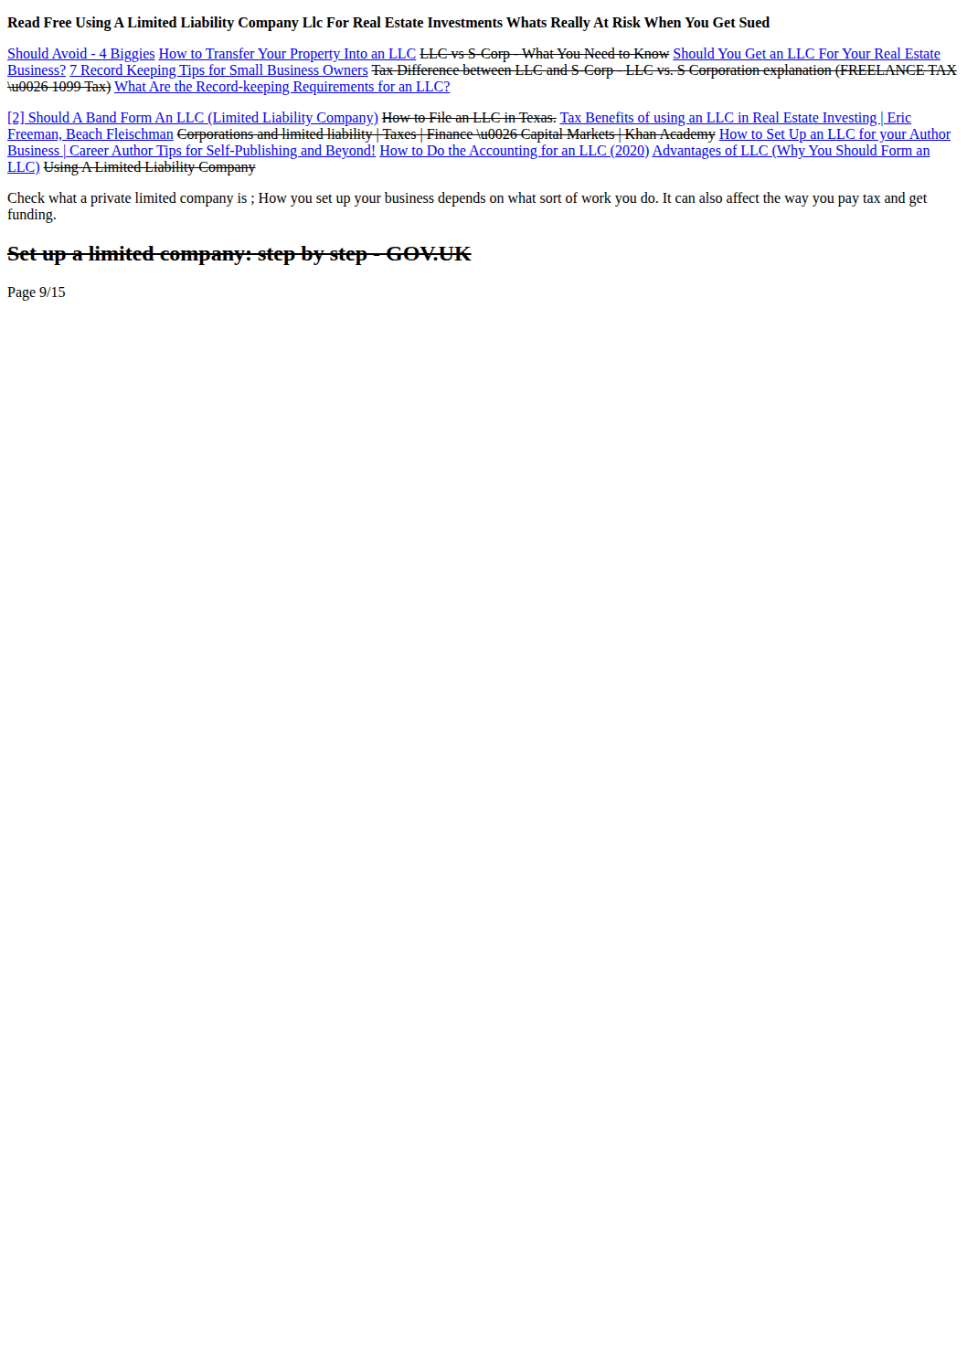Read Free Using A Limited Liability Company Llc For Real Estate Investments Whats Really At Risk When You Get Sued
Should Avoid - 4 Biggies How to Transfer Your Property Into an LLC LLC vs S-Corp - What You Need to Know Should You Get an LLC For Your Real Estate Business? 7 Record Keeping Tips for Small Business Owners Tax Difference between LLC and S-Corp - LLC vs. S Corporation explanation (FREELANCE TAX \u0026 1099 Tax) What Are the Record-keeping Requirements for an LLC?
[2] Should A Band Form An LLC (Limited Liability Company) How to File an LLC in Texas. Tax Benefits of using an LLC in Real Estate Investing | Eric Freeman, Beach Fleischman Corporations and limited liability | Taxes | Finance \u0026 Capital Markets | Khan Academy How to Set Up an LLC for your Author Business | Career Author Tips for Self-Publishing and Beyond! How to Do the Accounting for an LLC (2020) Advantages of LLC (Why You Should Form an LLC) Using A Limited Liability Company
Check what a private limited company is ; How you set up your business depends on what sort of work you do. It can also affect the way you pay tax and get funding.
Set up a limited company: step by step - GOV.UK
Page 9/15